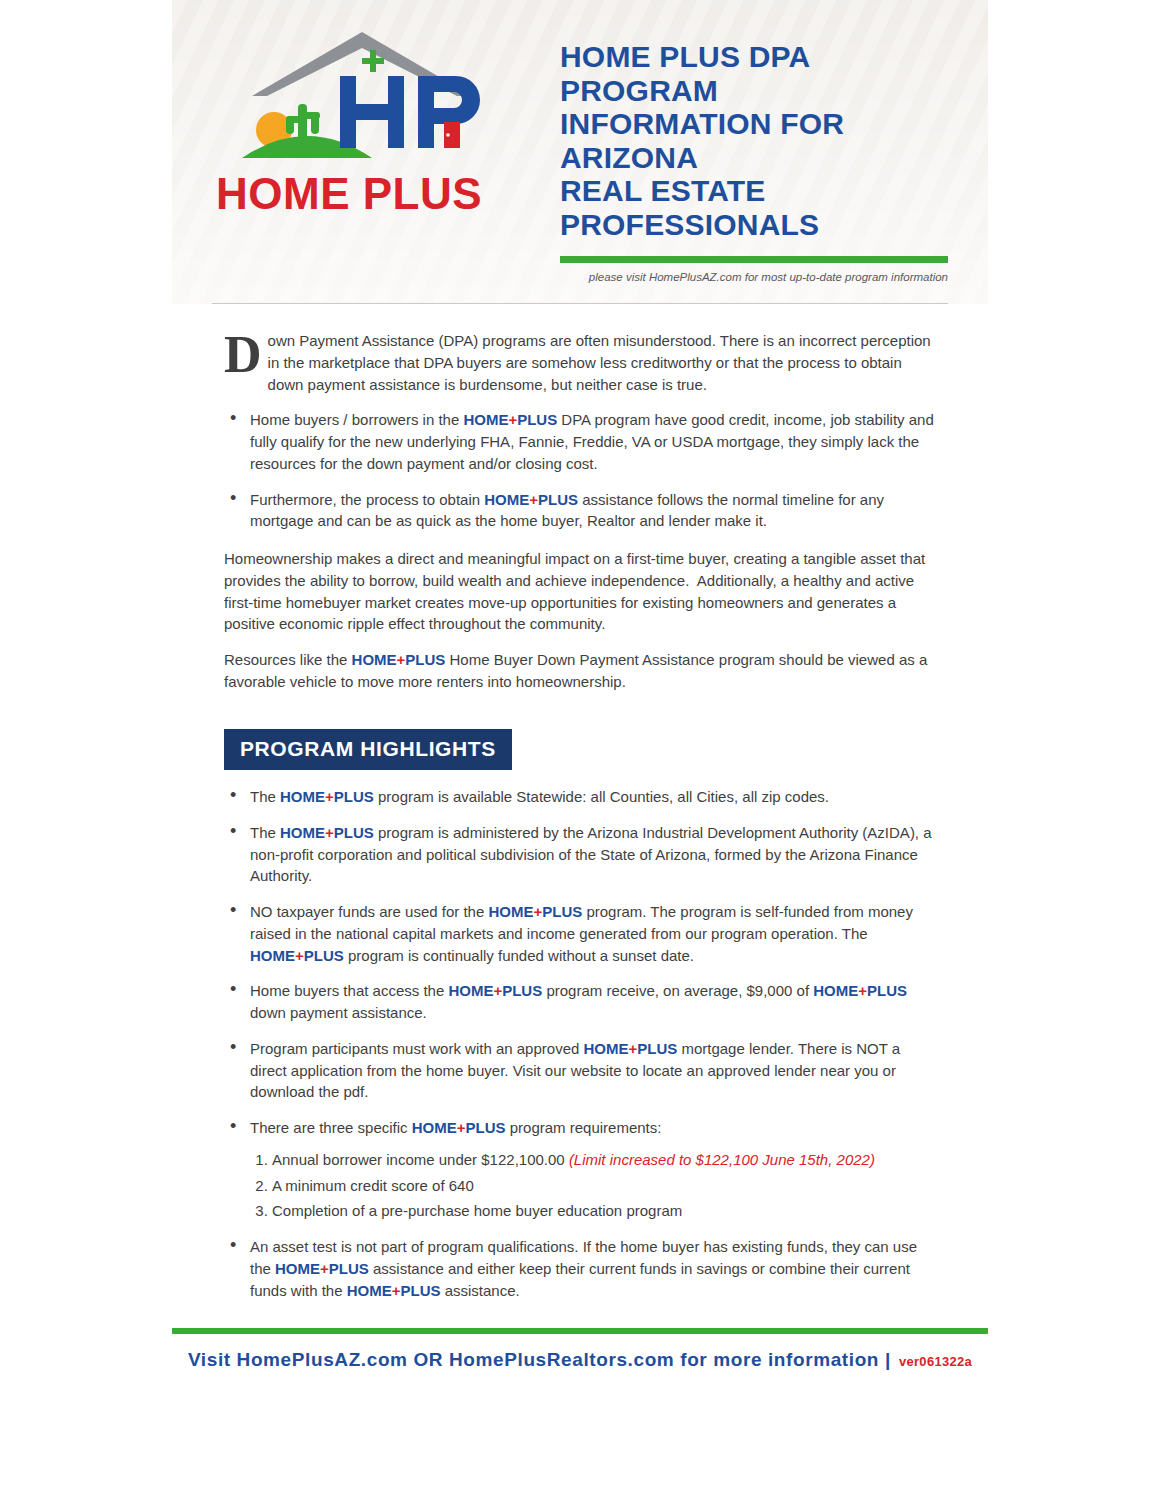HOME PLUS
Home Plus DPA Program
Information for Arizona
Real Estate Professionals
please visit HomePlusAZ.com for most up-to-date program information
Down Payment Assistance (DPA) programs are often misunderstood. There is an incorrect perception in the marketplace that DPA buyers are somehow less creditworthy or that the process to obtain down payment assistance is burdensome, but neither case is true.
Home buyers / borrowers in the HOME+PLUS DPA program have good credit, income, job stability and fully qualify for the new underlying FHA, Fannie, Freddie, VA or USDA mortgage, they simply lack the resources for the down payment and/or closing cost.
Furthermore, the process to obtain HOME+PLUS assistance follows the normal timeline for any mortgage and can be as quick as the home buyer, Realtor and lender make it.
Homeownership makes a direct and meaningful impact on a first-time buyer, creating a tangible asset that provides the ability to borrow, build wealth and achieve independence. Additionally, a healthy and active first-time homebuyer market creates move-up opportunities for existing homeowners and generates a positive economic ripple effect throughout the community.
Resources like the HOME+PLUS Home Buyer Down Payment Assistance program should be viewed as a favorable vehicle to move more renters into homeownership.
Program Highlights
The HOME+PLUS program is available Statewide: all Counties, all Cities, all zip codes.
The HOME+PLUS program is administered by the Arizona Industrial Development Authority (AzIDA), a non-profit corporation and political subdivision of the State of Arizona, formed by the Arizona Finance Authority.
NO taxpayer funds are used for the HOME+PLUS program. The program is self-funded from money raised in the national capital markets and income generated from our program operation. The HOME+PLUS program is continually funded without a sunset date.
Home buyers that access the HOME+PLUS program receive, on average, $9,000 of HOME+PLUS down payment assistance.
Program participants must work with an approved HOME+PLUS mortgage lender. There is NOT a direct application from the home buyer. Visit our website to locate an approved lender near you or download the pdf.
There are three specific HOME+PLUS program requirements:
Annual borrower income under $122,100.00 (Limit increased to $122,100 June 15th, 2022)
A minimum credit score of 640
Completion of a pre-purchase home buyer education program
An asset test is not part of program qualifications. If the home buyer has existing funds, they can use the HOME+PLUS assistance and either keep their current funds in savings or combine their current funds with the HOME+PLUS assistance.
Visit HomePlusAZ.com OR HomePlusRealtors.com for more information | ver061322a